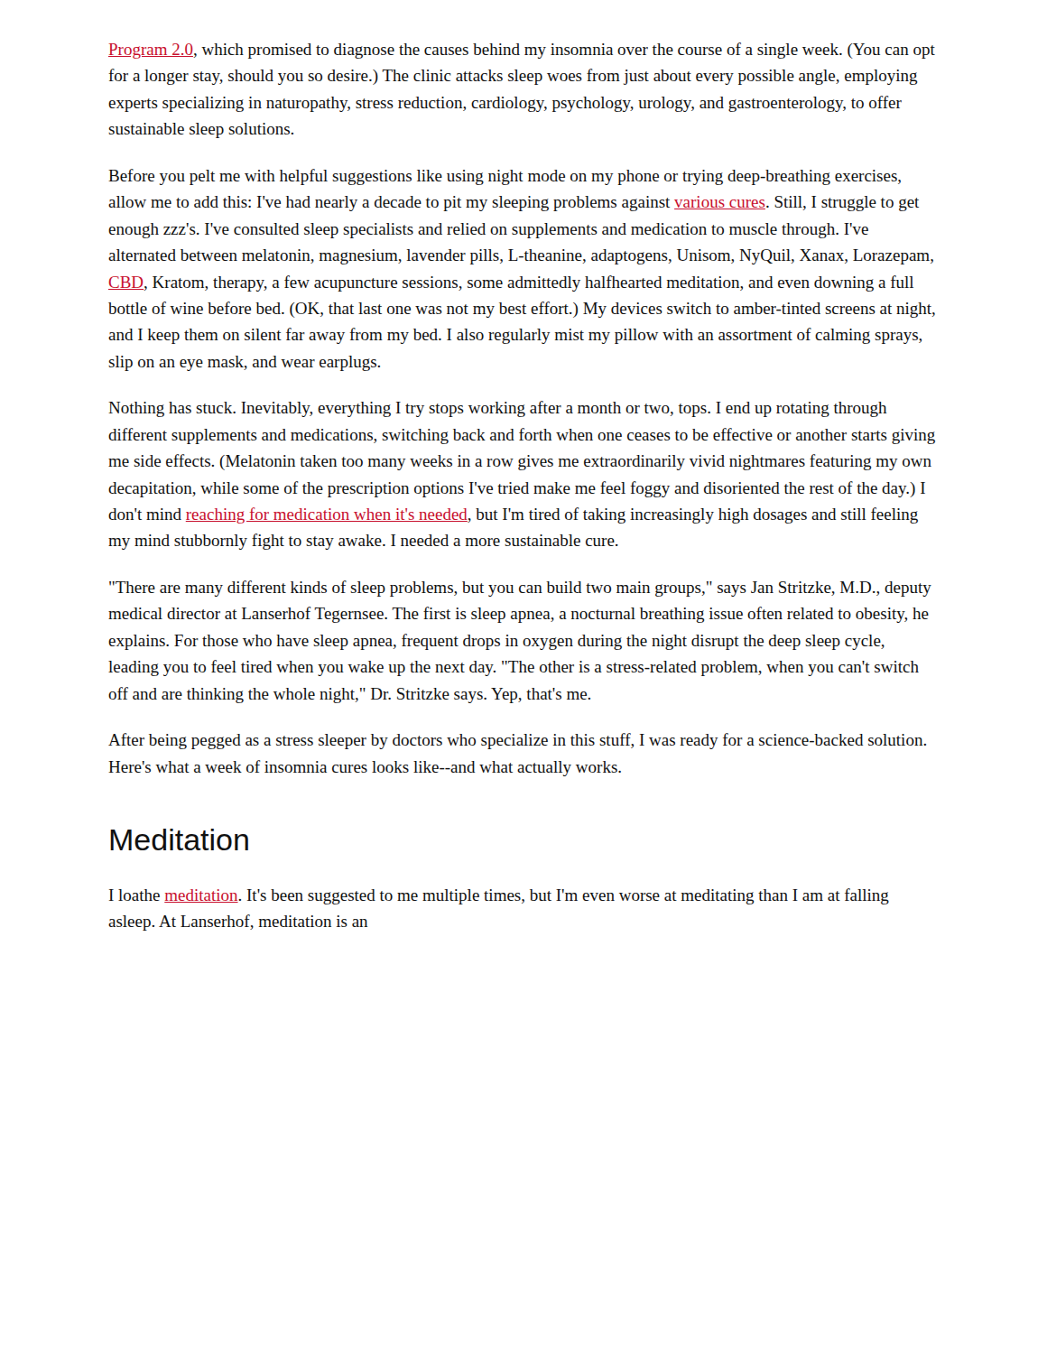Program 2.0, which promised to diagnose the causes behind my insomnia over the course of a single week. (You can opt for a longer stay, should you so desire.) The clinic attacks sleep woes from just about every possible angle, employing experts specializing in naturopathy, stress reduction, cardiology, psychology, urology, and gastroenterology, to offer sustainable sleep solutions.
Before you pelt me with helpful suggestions like using night mode on my phone or trying deep-breathing exercises, allow me to add this: I've had nearly a decade to pit my sleeping problems against various cures. Still, I struggle to get enough zzz's. I've consulted sleep specialists and relied on supplements and medication to muscle through. I've alternated between melatonin, magnesium, lavender pills, L-theanine, adaptogens, Unisom, NyQuil, Xanax, Lorazepam, CBD, Kratom, therapy, a few acupuncture sessions, some admittedly halfhearted meditation, and even downing a full bottle of wine before bed. (OK, that last one was not my best effort.) My devices switch to amber-tinted screens at night, and I keep them on silent far away from my bed. I also regularly mist my pillow with an assortment of calming sprays, slip on an eye mask, and wear earplugs.
Nothing has stuck. Inevitably, everything I try stops working after a month or two, tops. I end up rotating through different supplements and medications, switching back and forth when one ceases to be effective or another starts giving me side effects. (Melatonin taken too many weeks in a row gives me extraordinarily vivid nightmares featuring my own decapitation, while some of the prescription options I've tried make me feel foggy and disoriented the rest of the day.) I don't mind reaching for medication when it's needed, but I'm tired of taking increasingly high dosages and still feeling my mind stubbornly fight to stay awake. I needed a more sustainable cure.
"There are many different kinds of sleep problems, but you can build two main groups," says Jan Stritzke, M.D., deputy medical director at Lanserhof Tegernsee. The first is sleep apnea, a nocturnal breathing issue often related to obesity, he explains. For those who have sleep apnea, frequent drops in oxygen during the night disrupt the deep sleep cycle, leading you to feel tired when you wake up the next day. "The other is a stress-related problem, when you can't switch off and are thinking the whole night," Dr. Stritzke says. Yep, that's me.
After being pegged as a stress sleeper by doctors who specialize in this stuff, I was ready for a science-backed solution. Here's what a week of insomnia cures looks like--and what actually works.
Meditation
I loathe meditation. It's been suggested to me multiple times, but I'm even worse at meditating than I am at falling asleep. At Lanserhof, meditation is an